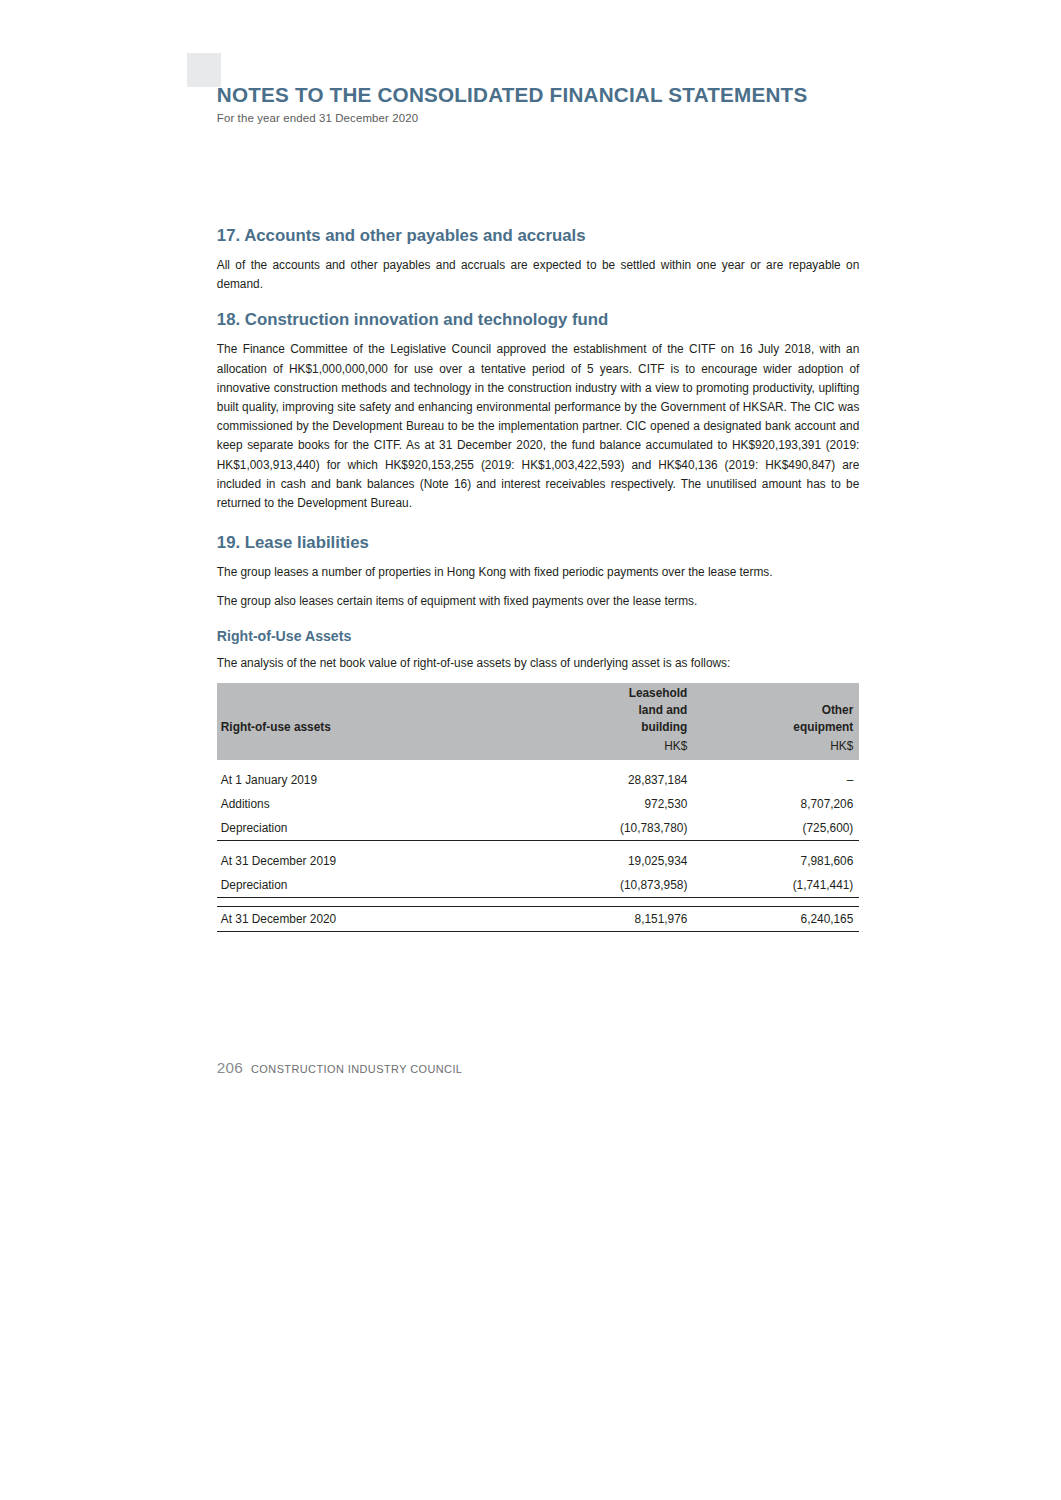Notes to the Consolidated Financial Statements
For the year ended 31 December 2020
17. Accounts and other payables and accruals
All of the accounts and other payables and accruals are expected to be settled within one year or are repayable on demand.
18. Construction innovation and technology fund
The Finance Committee of the Legislative Council approved the establishment of the CITF on 16 July 2018, with an allocation of HK$1,000,000,000 for use over a tentative period of 5 years. CITF is to encourage wider adoption of innovative construction methods and technology in the construction industry with a view to promoting productivity, uplifting built quality, improving site safety and enhancing environmental performance by the Government of HKSAR. The CIC was commissioned by the Development Bureau to be the implementation partner. CIC opened a designated bank account and keep separate books for the CITF. As at 31 December 2020, the fund balance accumulated to HK$920,193,391 (2019: HK$1,003,913,440) for which HK$920,153,255 (2019: HK$1,003,422,593) and HK$40,136 (2019: HK$490,847) are included in cash and bank balances (Note 16) and interest receivables respectively. The unutilised amount has to be returned to the Development Bureau.
19. Lease liabilities
The group leases a number of properties in Hong Kong with fixed periodic payments over the lease terms.
The group also leases certain items of equipment with fixed payments over the lease terms.
Right-of-Use Assets
The analysis of the net book value of right-of-use assets by class of underlying asset is as follows:
| Right-of-use assets | Leasehold land and building | Other equipment |
| --- | --- | --- |
| | HK$ | HK$ |
| At 1 January 2019 | 28,837,184 | – |
| Additions | 972,530 | 8,707,206 |
| Depreciation | (10,783,780) | (725,600) |
| At 31 December 2019 | 19,025,934 | 7,981,606 |
| Depreciation | (10,873,958) | (1,741,441) |
| At 31 December 2020 | 8,151,976 | 6,240,165 |
206 Construction Industry Council